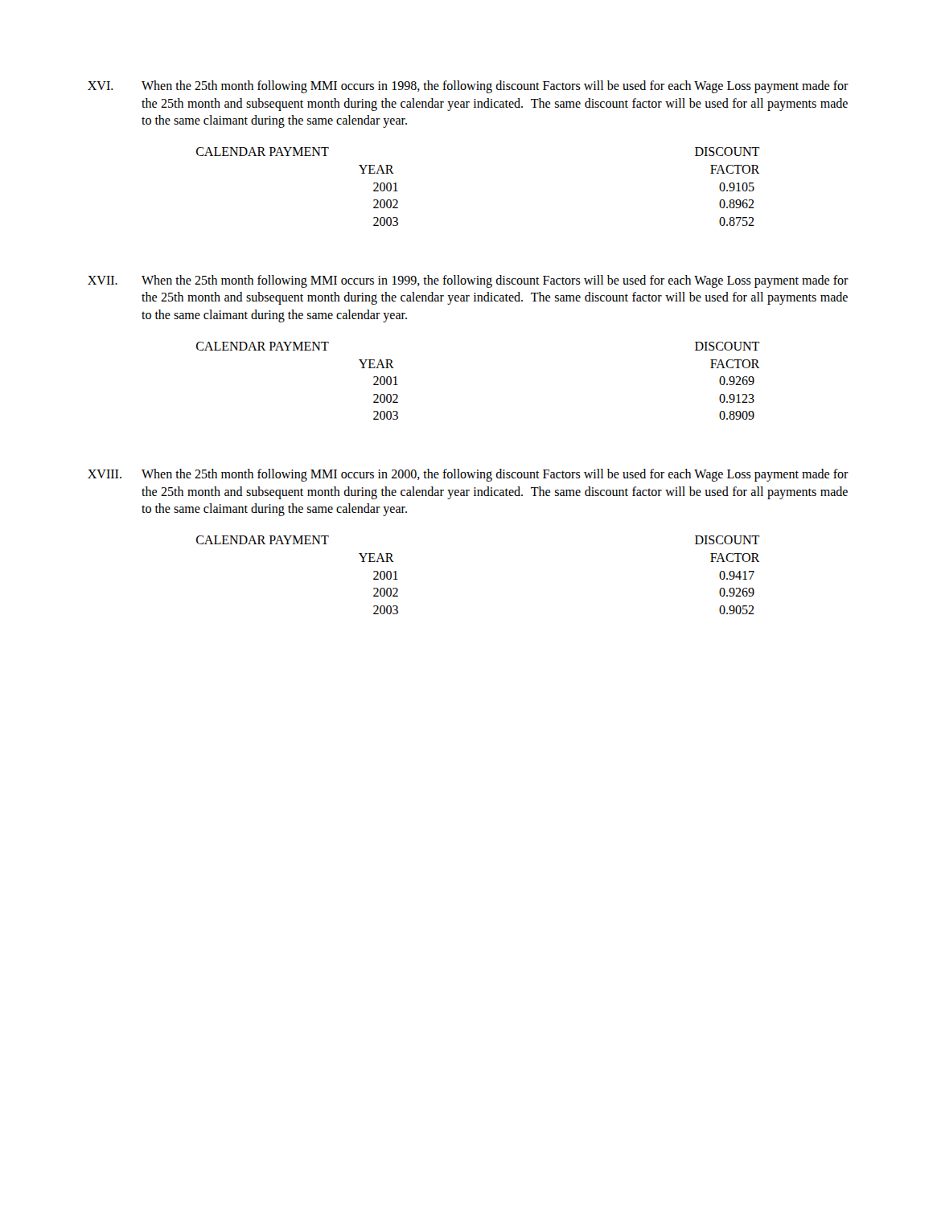XVI.
When the 25th month following MMI occurs in 1998, the following discount Factors will be used for each Wage Loss payment made for the 25th month and subsequent month during the calendar year indicated. The same discount factor will be used for all payments made to the same claimant during the same calendar year.
| CALENDAR PAYMENT | DISCOUNT |
| --- | --- |
| YEAR | FACTOR |
| 2001 | 0.9105 |
| 2002 | 0.8962 |
| 2003 | 0.8752 |
XVII.
When the 25th month following MMI occurs in 1999, the following discount Factors will be used for each Wage Loss payment made for the 25th month and subsequent month during the calendar year indicated. The same discount factor will be used for all payments made to the same claimant during the same calendar year.
| CALENDAR PAYMENT | DISCOUNT |
| --- | --- |
| YEAR | FACTOR |
| 2001 | 0.9269 |
| 2002 | 0.9123 |
| 2003 | 0.8909 |
XVIII.
When the 25th month following MMI occurs in 2000, the following discount Factors will be used for each Wage Loss payment made for the 25th month and subsequent month during the calendar year indicated. The same discount factor will be used for all payments made to the same claimant during the same calendar year.
| CALENDAR PAYMENT | DISCOUNT |
| --- | --- |
| YEAR | FACTOR |
| 2001 | 0.9417 |
| 2002 | 0.9269 |
| 2003 | 0.9052 |